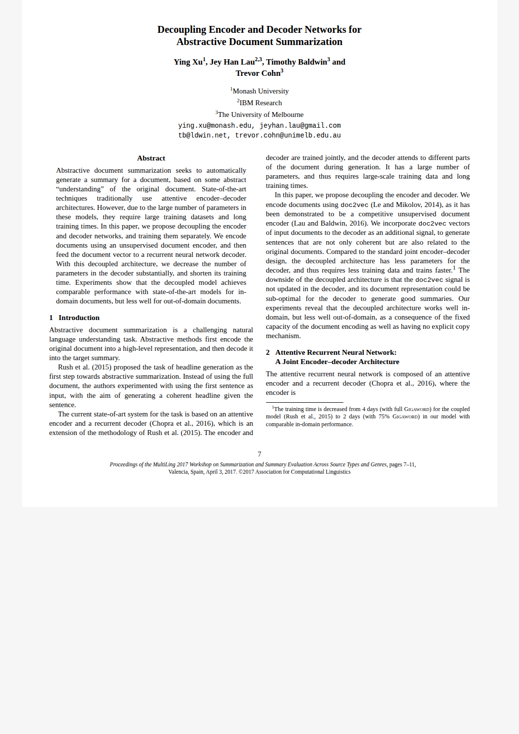Decoupling Encoder and Decoder Networks for
Abstractive Document Summarization
Ying Xu1, Jey Han Lau2,3, Timothy Baldwin3 and
Trevor Cohn3
1Monash University
2IBM Research
3The University of Melbourne
ying.xu@monash.edu, jeyhan.lau@gmail.com
tb@ldwin.net, trevor.cohn@unimelb.edu.au
Abstract
Abstractive document summarization seeks to automatically generate a summary for a document, based on some abstract “understanding” of the original document. State-of-the-art techniques traditionally use attentive encoder–decoder architectures. However, due to the large number of parameters in these models, they require large training datasets and long training times. In this paper, we propose decoupling the encoder and decoder networks, and training them separately. We encode documents using an unsupervised document encoder, and then feed the document vector to a recurrent neural network decoder. With this decoupled architecture, we decrease the number of parameters in the decoder substantially, and shorten its training time. Experiments show that the decoupled model achieves comparable performance with state-of-the-art models for in-domain documents, but less well for out-of-domain documents.
1 Introduction
Abstractive document summarization is a challenging natural language understanding task. Abstractive methods first encode the original document into a high-level representation, and then decode it into the target summary.
Rush et al. (2015) proposed the task of headline generation as the first step towards abstractive summarization. Instead of using the full document, the authors experimented with using the first sentence as input, with the aim of generating a coherent headline given the sentence.
The current state-of-art system for the task is based on an attentive encoder and a recurrent decoder (Chopra et al., 2016), which is an extension of the methodology of Rush et al. (2015). The encoder and decoder are trained jointly, and the decoder attends to different parts of the document during generation. It has a large number of parameters, and thus requires large-scale training data and long training times.
In this paper, we propose decoupling the encoder and decoder. We encode documents using doc2vec (Le and Mikolov, 2014), as it has been demonstrated to be a competitive unsupervised document encoder (Lau and Baldwin, 2016). We incorporate doc2vec vectors of input documents to the decoder as an additional signal, to generate sentences that are not only coherent but are also related to the original documents. Compared to the standard joint encoder–decoder design, the decoupled architecture has less parameters for the decoder, and thus requires less training data and trains faster.1 The downside of the decoupled architecture is that the doc2vec signal is not updated in the decoder, and its document representation could be sub-optimal for the decoder to generate good summaries. Our experiments reveal that the decoupled architecture works well in-domain, but less well out-of-domain, as a consequence of the fixed capacity of the document encoding as well as having no explicit copy mechanism.
2 Attentive Recurrent Neural Network:
A Joint Encoder–decoder Architecture
The attentive recurrent neural network is composed of an attentive encoder and a recurrent decoder (Chopra et al., 2016), where the encoder is
1The training time is decreased from 4 days (with full Gigaword) for the coupled model (Rush et al., 2015) to 2 days (with 75% Gigaword) in our model with comparable in-domain performance.
7
Proceedings of the MultiLing 2017 Workshop on Summarization and Summary Evaluation Across Source Types and Genres, pages 7–11,
Valencia, Spain, April 3, 2017. ©2017 Association for Computational Linguistics